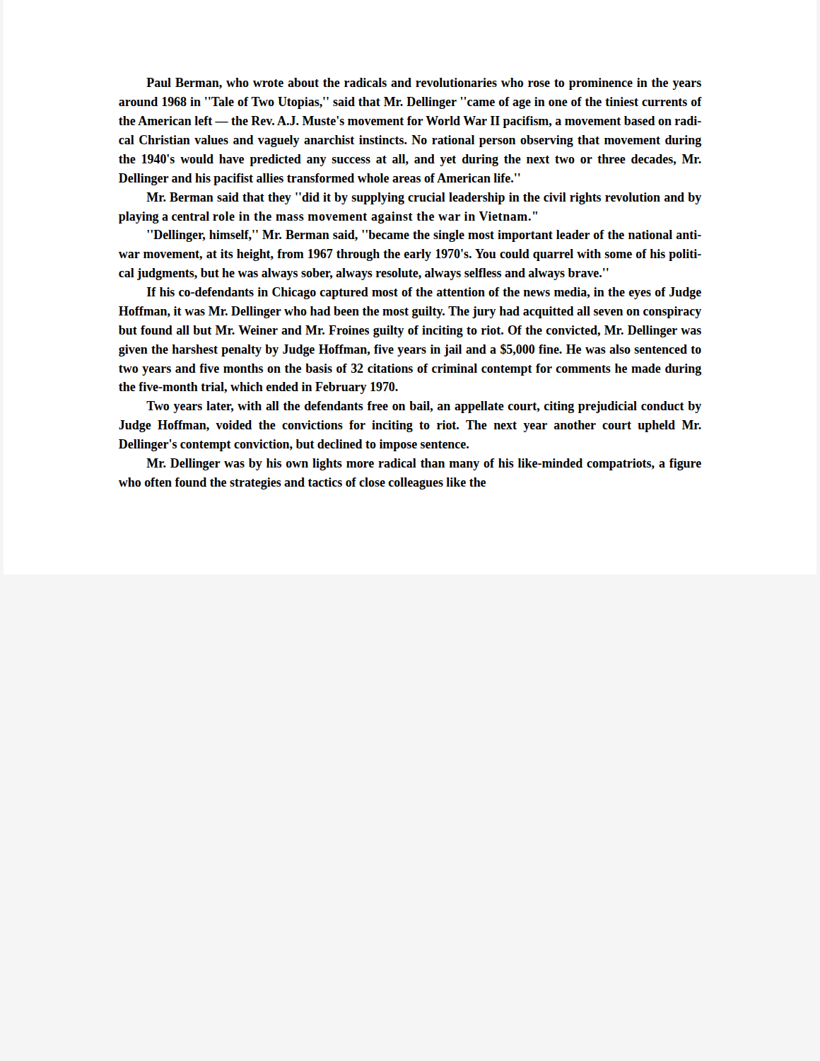Paul Berman, who wrote about the radicals and revolutionaries who rose to prominence in the years around 1968 in ''Tale of Two Utopias,'' said that Mr. Dellinger ''came of age in one of the tiniest currents of the American left — the Rev. A.J. Muste's movement for World War II pacifism, a movement based on radical Christian values and vaguely anarchist instincts. No rational person observing that movement during the 1940's would have predicted any success at all, and yet during the next two or three decades, Mr. Dellinger and his pacifist allies transformed whole areas of American life.''
Mr. Berman said that they ''did it by supplying crucial leadership in the civil rights revolution and by playing a central role in the mass movement against the war in Vietnam."
''Dellinger, himself,'' Mr. Berman said, ''became the single most important leader of the national antiwar movement, at its height, from 1967 through the early 1970's. You could quarrel with some of his political judgments, but he was always sober, always resolute, always selfless and always brave.''
If his co-defendants in Chicago captured most of the attention of the news media, in the eyes of Judge Hoffman, it was Mr. Dellinger who had been the most guilty. The jury had acquitted all seven on conspiracy but found all but Mr. Weiner and Mr. Froines guilty of inciting to riot. Of the convicted, Mr. Dellinger was given the harshest penalty by Judge Hoffman, five years in jail and a $5,000 fine. He was also sentenced to two years and five months on the basis of 32 citations of criminal contempt for comments he made during the five-month trial, which ended in February 1970.
Two years later, with all the defendants free on bail, an appellate court, citing prejudicial conduct by Judge Hoffman, voided the convictions for inciting to riot. The next year another court upheld Mr. Dellinger's contempt conviction, but declined to impose sentence.
Mr. Dellinger was by his own lights more radical than many of his like-minded compatriots, a figure who often found the strategies and tactics of close colleagues like the